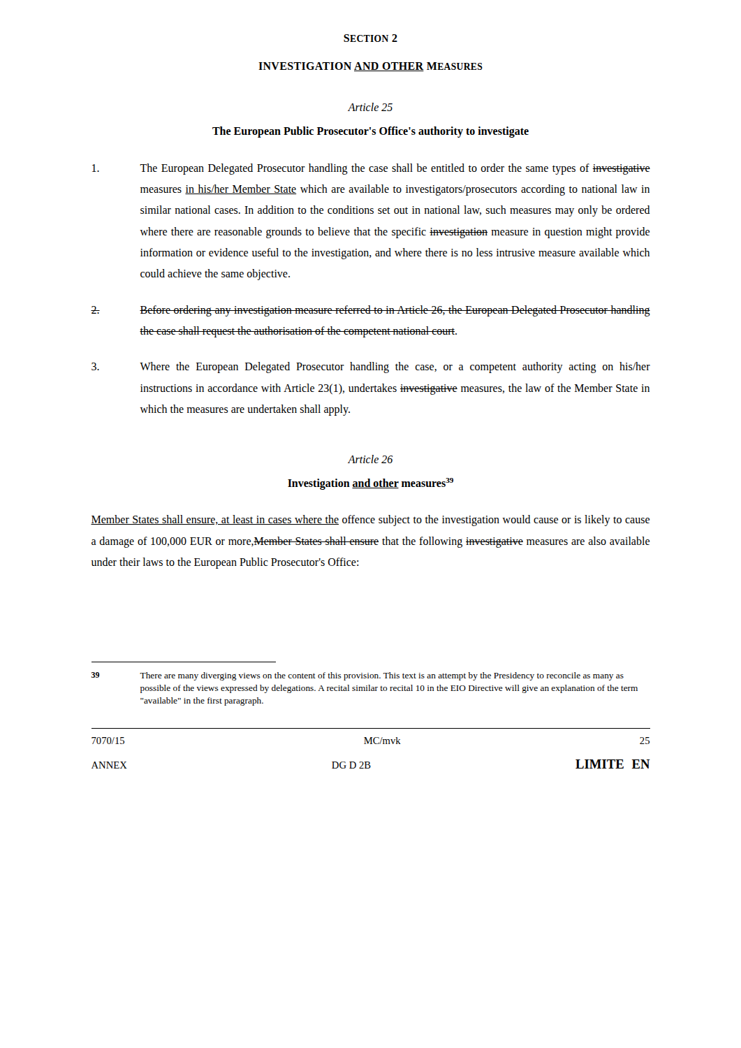SECTION 2
INVESTIGATION AND OTHER MEASURES
Article 25
The European Public Prosecutor's Office's authority to investigate
1.
The European Delegated Prosecutor handling the case shall be entitled to order the same types of investigative measures in his/her Member State which are available to investigators/prosecutors according to national law in similar national cases. In addition to the conditions set out in national law, such measures may only be ordered where there are reasonable grounds to believe that the specific investigation measure in question might provide information or evidence useful to the investigation, and where there is no less intrusive measure available which could achieve the same objective.
2.
Before ordering any investigation measure referred to in Article 26, the European Delegated Prosecutor handling the case shall request the authorisation of the competent national court.
3.
Where the European Delegated Prosecutor handling the case, or a competent authority acting on his/her instructions in accordance with Article 23(1), undertakes investigative measures, the law of the Member State in which the measures are undertaken shall apply.
Article 26
Investigation and other measures39
Member States shall ensure, at least in cases where the offence subject to the investigation would cause or is likely to cause a damage of 100,000 EUR or more,Member States shall ensure that the following investigative measures are also available under their laws to the European Public Prosecutor's Office:
39
There are many diverging views on the content of this provision. This text is an attempt by the Presidency to reconcile as many as possible of the views expressed by delegations. A recital similar to recital 10 in the EIO Directive will give an explanation of the term "available" in the first paragraph.
7070/15
MC/mvk
25
ANNEX
DG D 2B
LIMITE EN